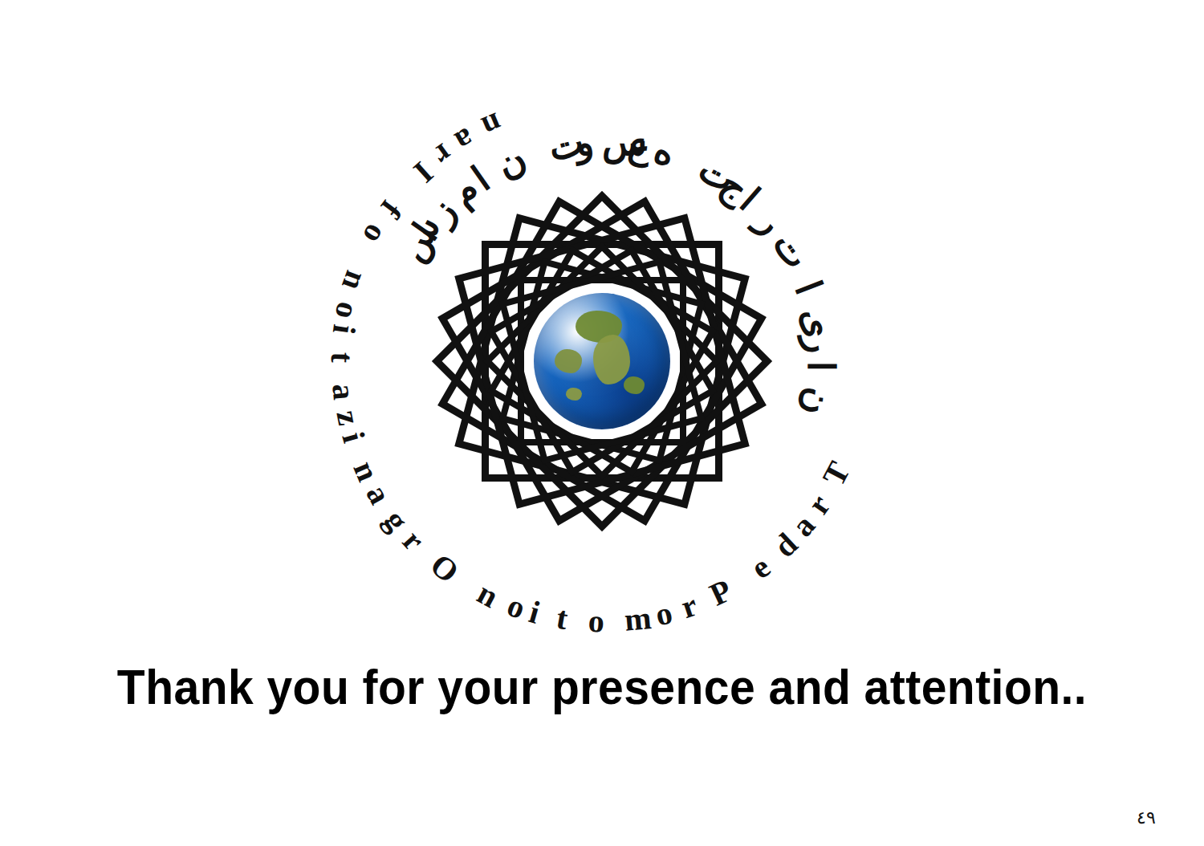س ا ز م ا ن ت و س ع ه ت ج ا ر ت ا ی ر ا ن
T r a d e P r o m o t i o n O r g a n i z a t i o n o f I r a n
Thank you for your presence and attention..
٤٩